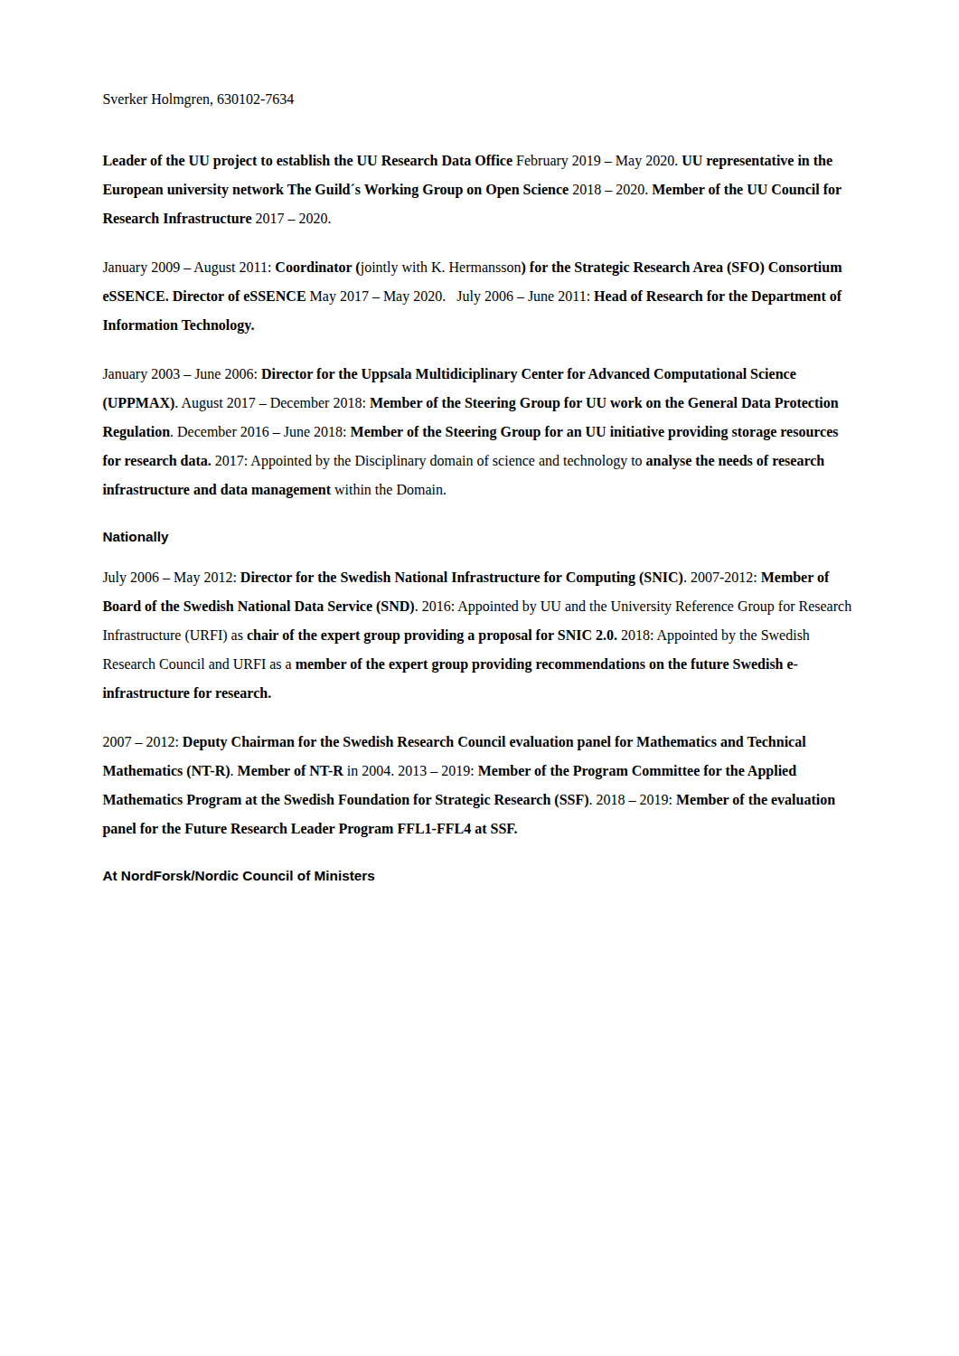Sverker Holmgren, 630102-7634
Leader of the UU project to establish the UU Research Data Office February 2019 – May 2020. UU representative in the European university network The Guild´s Working Group on Open Science 2018 – 2020. Member of the UU Council for Research Infrastructure 2017 – 2020.
January 2009 – August 2011: Coordinator (jointly with K. Hermansson) for the Strategic Research Area (SFO) Consortium eSSENCE. Director of eSSENCE May 2017 – May 2020. July 2006 – June 2011: Head of Research for the Department of Information Technology.
January 2003 – June 2006: Director for the Uppsala Multidiciplinary Center for Advanced Computational Science (UPPMAX). August 2017 – December 2018: Member of the Steering Group for UU work on the General Data Protection Regulation. December 2016 – June 2018: Member of the Steering Group for an UU initiative providing storage resources for research data. 2017: Appointed by the Disciplinary domain of science and technology to analyse the needs of research infrastructure and data management within the Domain.
Nationally
July 2006 – May 2012: Director for the Swedish National Infrastructure for Computing (SNIC). 2007-2012: Member of Board of the Swedish National Data Service (SND). 2016: Appointed by UU and the University Reference Group for Research Infrastructure (URFI) as chair of the expert group providing a proposal for SNIC 2.0. 2018: Appointed by the Swedish Research Council and URFI as a member of the expert group providing recommendations on the future Swedish e-infrastructure for research.
2007 – 2012: Deputy Chairman for the Swedish Research Council evaluation panel for Mathematics and Technical Mathematics (NT-R). Member of NT-R in 2004. 2013 – 2019: Member of the Program Committee for the Applied Mathematics Program at the Swedish Foundation for Strategic Research (SSF). 2018 – 2019: Member of the evaluation panel for the Future Research Leader Program FFL1-FFL4 at SSF.
At NordForsk/Nordic Council of Ministers